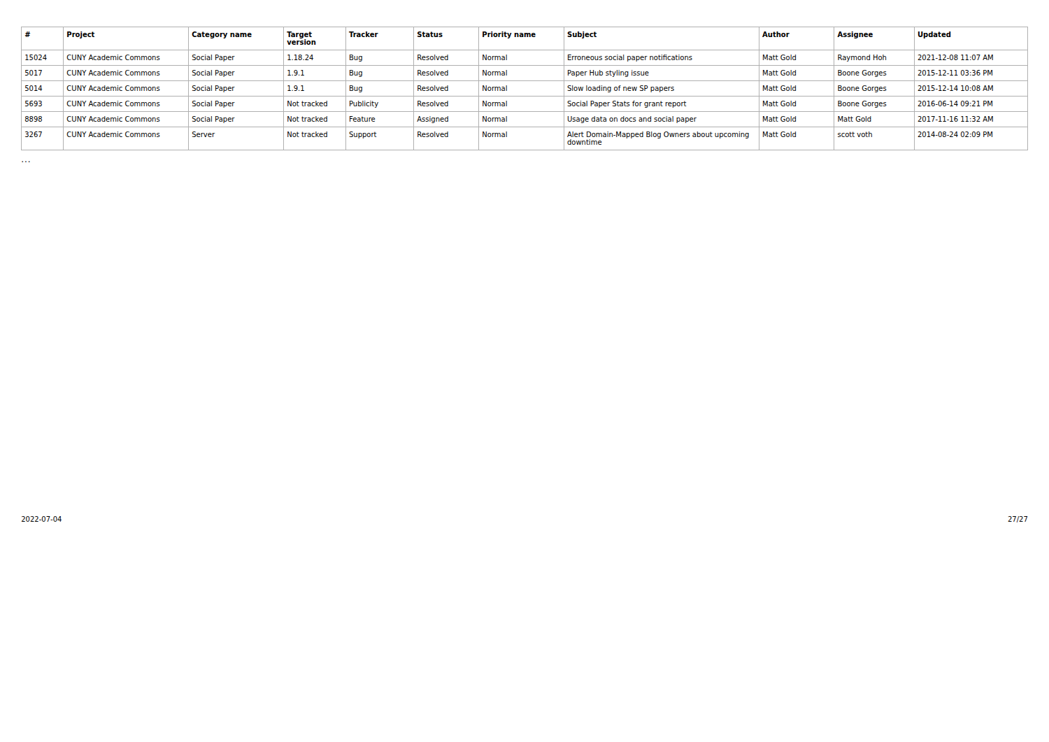| # | Project | Category name | Target version | Tracker | Status | Priority name | Subject | Author | Assignee | Updated |
| --- | --- | --- | --- | --- | --- | --- | --- | --- | --- | --- |
| 15024 | CUNY Academic Commons | Social Paper | 1.18.24 | Bug | Resolved | Normal | Erroneous social paper notifications | Matt Gold | Raymond Hoh | 2021-12-08 11:07 AM |
| 5017 | CUNY Academic Commons | Social Paper | 1.9.1 | Bug | Resolved | Normal | Paper Hub styling issue | Matt Gold | Boone Gorges | 2015-12-11 03:36 PM |
| 5014 | CUNY Academic Commons | Social Paper | 1.9.1 | Bug | Resolved | Normal | Slow loading of new SP papers | Matt Gold | Boone Gorges | 2015-12-14 10:08 AM |
| 5693 | CUNY Academic Commons | Social Paper | Not tracked | Publicity | Resolved | Normal | Social Paper Stats for grant report | Matt Gold | Boone Gorges | 2016-06-14 09:21 PM |
| 8898 | CUNY Academic Commons | Social Paper | Not tracked | Feature | Assigned | Normal | Usage data on docs and social paper | Matt Gold | Matt Gold | 2017-11-16 11:32 AM |
| 3267 | CUNY Academic Commons | Server | Not tracked | Support | Resolved | Normal | Alert Domain-Mapped Blog Owners about upcoming downtime | Matt Gold | scott voth | 2014-08-24 02:09 PM |
...
2022-07-04 27/27